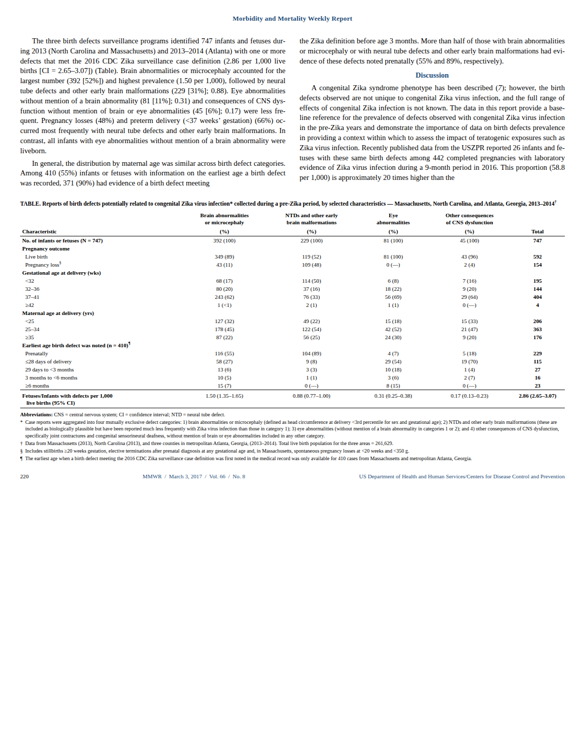Morbidity and Mortality Weekly Report
The three birth defects surveillance programs identified 747 infants and fetuses during 2013 (North Carolina and Massachusetts) and 2013–2014 (Atlanta) with one or more defects that met the 2016 CDC Zika surveillance case definition (2.86 per 1,000 live births [CI = 2.65–3.07]) (Table). Brain abnormalities or microcephaly accounted for the largest number (392 [52%]) and highest prevalence (1.50 per 1,000), followed by neural tube defects and other early brain malformations (229 [31%]; 0.88). Eye abnormalities without mention of a brain abnormality (81 [11%]; 0.31) and consequences of CNS dysfunction without mention of brain or eye abnormalities (45 [6%]; 0.17) were less frequent. Pregnancy losses (48%) and preterm delivery (<37 weeks’ gestation) (66%) occurred most frequently with neural tube defects and other early brain malformations. In contrast, all infants with eye abnormalities without mention of a brain abnormality were liveborn.
In general, the distribution by maternal age was similar across birth defect categories. Among 410 (55%) infants or fetuses with information on the earliest age a birth defect was recorded, 371 (90%) had evidence of a birth defect meeting
the Zika definition before age 3 months. More than half of those with brain abnormalities or microcephaly or with neural tube defects and other early brain malformations had evidence of these defects noted prenatally (55% and 89%, respectively).
Discussion
A congenital Zika syndrome phenotype has been described (7); however, the birth defects observed are not unique to congenital Zika virus infection, and the full range of effects of congenital Zika infection is not known. The data in this report provide a baseline reference for the prevalence of defects observed with congenital Zika virus infection in the pre-Zika years and demonstrate the importance of data on birth defects prevalence in providing a context within which to assess the impact of teratogenic exposures such as Zika virus infection. Recently published data from the USZPR reported 26 infants and fetuses with these same birth defects among 442 completed pregnancies with laboratory evidence of Zika virus infection during a 9-month period in 2016. This proportion (58.8 per 1,000) is approximately 20 times higher than the
TABLE. Reports of birth defects potentially related to congenital Zika virus infection* collected during a pre-Zika period, by selected characteristics — Massachusetts, North Carolina, and Atlanta, Georgia, 2013–2014†
| | Brain abnormalities or microcephaly | NTDs and other early brain malformations | Eye abnormalities | Other consequences of CNS dysfunction | |
| --- | --- | --- | --- | --- | --- |
| Characteristic | (%) | (%) | (%) | (%) | Total |
| No. of infants or fetuses (N = 747) | 392 (100) | 229 (100) | 81 (100) | 45 (100) | 747 |
| Pregnancy outcome | | | | | |
| Live birth | 349 (89) | 119 (52) | 81 (100) | 43 (96) | 592 |
| Pregnancy loss § | 43 (11) | 109 (48) | 0 (—) | 2 (4) | 154 |
| Gestational age at delivery (wks) | | | | | |
| <32 | 68 (17) | 114 (50) | 6 (8) | 7 (16) | 195 |
| 32–36 | 80 (20) | 37 (16) | 18 (22) | 9 (20) | 144 |
| 37–41 | 243 (62) | 76 (33) | 56 (69) | 29 (64) | 404 |
| ≥42 | 1 (<1) | 2 (1) | 1 (1) | 0 (—) | 4 |
| Maternal age at delivery (yrs) | | | | | |
| <25 | 127 (32) | 49 (22) | 15 (18) | 15 (33) | 206 |
| 25–34 | 178 (45) | 122 (54) | 42 (52) | 21 (47) | 363 |
| ≥35 | 87 (22) | 56 (25) | 24 (30) | 9 (20) | 176 |
| Earliest age birth defect was noted (n = 410) ¶ | | | | | |
| Prenatally | 116 (55) | 104 (89) | 4 (7) | 5 (18) | 229 |
| ≤28 days of delivery | 58 (27) | 9 (8) | 29 (54) | 19 (70) | 115 |
| 29 days to <3 months | 13 (6) | 3 (3) | 10 (18) | 1 (4) | 27 |
| 3 months to <6 months | 10 (5) | 1 (1) | 3 (6) | 2 (7) | 16 |
| ≥6 months | 15 (7) | 0 (—) | 8 (15) | 0 (—) | 23 |
| Fetuses/Infants with defects per 1,000 live births (95% CI) | 1.50 (1.35–1.65) | 0.88 (0.77–1.00) | 0.31 (0.25–0.38) | 0.17 (0.13–0.23) | 2.86 (2.65–3.07) |
Abbreviations: CNS = central nervous system; CI = confidence interval; NTD = neural tube defect.
* Case reports were aggregated into four mutually exclusive defect categories: 1) brain abnormalities or microcephaly (defined as head circumference at delivery <3rd percentile for sex and gestational age); 2) NTDs and other early brain malformations (these are included as biologically plausible but have been reported much less frequently with Zika virus infection than those in category 1); 3) eye abnormalities (without mention of a brain abnormality in categories 1 or 2); and 4) other consequences of CNS dysfunction, specifically joint contractures and congenital sensorineural deafness, without mention of brain or eye abnormalities included in any other category.
† Data from Massachusetts (2013), North Carolina (2013), and three counties in metropolitan Atlanta, Georgia, (2013–2014). Total live birth population for the three areas = 261,629.
§ Includes stillbirths ≥20 weeks gestation, elective terminations after prenatal diagnosis at any gestational age and, in Massachusetts, spontaneous pregnancy losses at <20 weeks and <350 g.
¶ The earliest age when a birth defect meeting the 2016 CDC Zika surveillance case definition was first noted in the medical record was only available for 410 cases from Massachusetts and metropolitan Atlanta, Georgia.
220
MMWR / March 3, 2017 / Vol. 66 / No. 8
US Department of Health and Human Services/Centers for Disease Control and Prevention